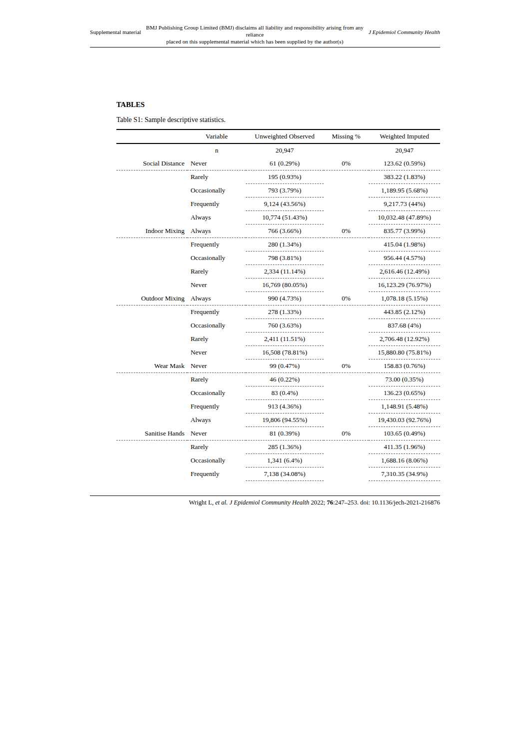Supplemental material
BMJ Publishing Group Limited (BMJ) disclaims all liability and responsibility arising from any reliance
placed on this supplemental material which has been supplied by the author(s)
J Epidemiol Community Health
TABLES
Table S1: Sample descriptive statistics.
| | Variable | Unweighted Observed | Missing % | Weighted Imputed |
| --- | --- | --- | --- | --- |
| | n | 20,947 | | 20,947 |
| Social Distance | Never | 61 (0.29%) | 0% | 123.62 (0.59%) |
| | Rarely | 195 (0.93%) | | 383.22 (1.83%) |
| | Occasionally | 793 (3.79%) | | 1,189.95 (5.68%) |
| | Frequently | 9,124 (43.56%) | | 9,217.73 (44%) |
| | Always | 10,774 (51.43%) | | 10,032.48 (47.89%) |
| Indoor Mixing | Always | 766 (3.66%) | 0% | 835.77 (3.99%) |
| | Frequently | 280 (1.34%) | | 415.04 (1.98%) |
| | Occasionally | 798 (3.81%) | | 956.44 (4.57%) |
| | Rarely | 2,334 (11.14%) | | 2,616.46 (12.49%) |
| | Never | 16,769 (80.05%) | | 16,123.29 (76.97%) |
| Outdoor Mixing | Always | 990 (4.73%) | 0% | 1,078.18 (5.15%) |
| | Frequently | 278 (1.33%) | | 443.85 (2.12%) |
| | Occasionally | 760 (3.63%) | | 837.68 (4%) |
| | Rarely | 2,411 (11.51%) | | 2,706.48 (12.92%) |
| | Never | 16,508 (78.81%) | | 15,880.80 (75.81%) |
| Wear Mask | Never | 99 (0.47%) | 0% | 158.83 (0.76%) |
| | Rarely | 46 (0.22%) | | 73.00 (0.35%) |
| | Occasionally | 83 (0.4%) | | 136.23 (0.65%) |
| | Frequently | 913 (4.36%) | | 1,148.91 (5.48%) |
| | Always | 19,806 (94.55%) | | 19,430.03 (92.76%) |
| Sanitise Hands | Never | 81 (0.39%) | 0% | 103.65 (0.49%) |
| | Rarely | 285 (1.36%) | | 411.35 (1.96%) |
| | Occasionally | 1,341 (6.4%) | | 1,688.16 (8.06%) |
| | Frequently | 7,138 (34.08%) | | 7,310.35 (34.9%) |
Wright L, et al. J Epidemiol Community Health 2022; 76:247–253. doi: 10.1136/jech-2021-216876